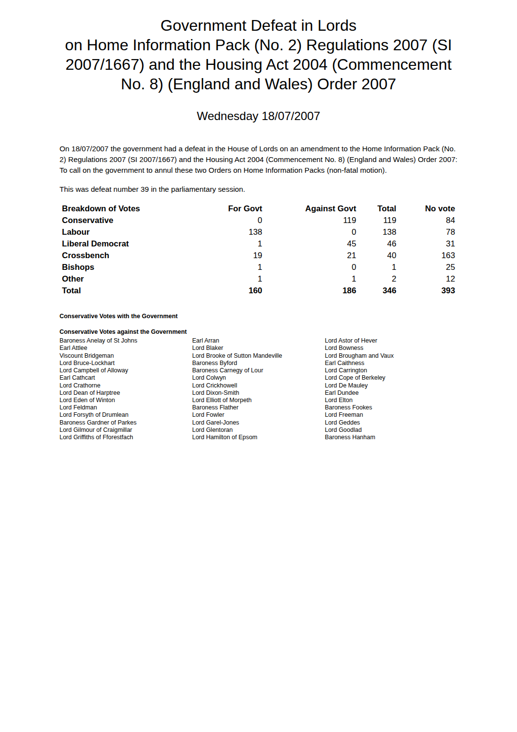Government Defeat in Lords
on Home Information Pack (No. 2) Regulations 2007 (SI 2007/1667) and the Housing Act 2004 (Commencement No. 8) (England and Wales) Order 2007
Wednesday 18/07/2007
On 18/07/2007 the government had a defeat in the House of Lords on an amendment to the Home Information Pack (No. 2) Regulations 2007 (SI 2007/1667) and the Housing Act 2004 (Commencement No. 8) (England and Wales) Order 2007: To call on the government to annul these two Orders on Home Information Packs (non-fatal motion).
This was defeat number 39 in the parliamentary session.
| Breakdown of Votes | For Govt | Against Govt | Total | No vote |
| --- | --- | --- | --- | --- |
| Conservative | 0 | 119 | 119 | 84 |
| Labour | 138 | 0 | 138 | 78 |
| Liberal Democrat | 1 | 45 | 46 | 31 |
| Crossbench | 19 | 21 | 40 | 163 |
| Bishops | 1 | 0 | 1 | 25 |
| Other | 1 | 1 | 2 | 12 |
| Total | 160 | 186 | 346 | 393 |
Conservative Votes with the Government
Conservative Votes against the Government
| Baroness Anelay of St Johns | Earl Arran | Lord Astor of Hever |
| Earl Attlee | Lord Blaker | Lord Bowness |
| Viscount Bridgeman | Lord Brooke of Sutton Mandeville | Lord Brougham and Vaux |
| Lord Bruce-Lockhart | Baroness Byford | Earl Caithness |
| Lord Campbell of Alloway | Baroness Carnegy of Lour | Lord Carrington |
| Earl Cathcart | Lord Colwyn | Lord Cope of Berkeley |
| Lord Crathorne | Lord Crickhowell | Lord De Mauley |
| Lord Dean of Harptree | Lord Dixon-Smith | Earl Dundee |
| Lord Eden of Winton | Lord Elliott of Morpeth | Lord Elton |
| Lord Feldman | Baroness Flather | Baroness Fookes |
| Lord Forsyth of Drumlean | Lord Fowler | Lord Freeman |
| Baroness Gardner of Parkes | Lord Garel-Jones | Lord Geddes |
| Lord Gilmour of Craigmillar | Lord Glentoran | Lord Goodlad |
| Lord Griffiths of Fforestfach | Lord Hamilton of Epsom | Baroness Hanham |